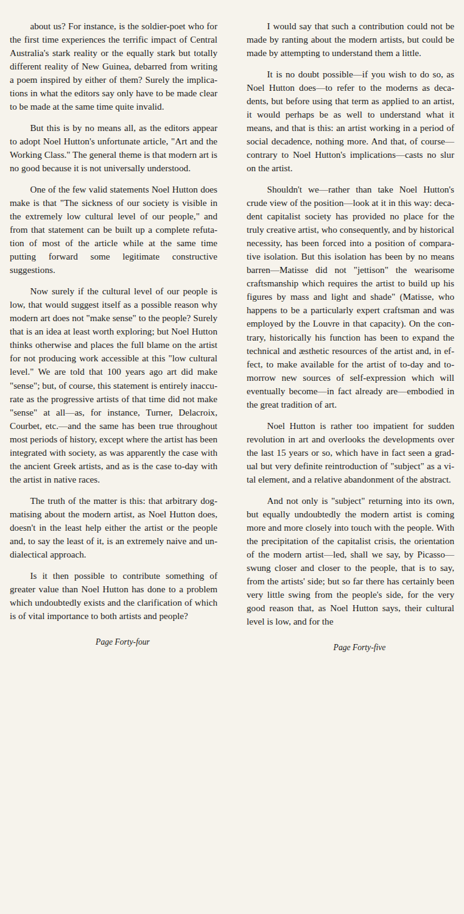about us? For instance, is the soldier-poet who for the first time experiences the terrific impact of Central Australia's stark reality or the equally stark but totally different reality of New Guinea, debarred from writing a poem inspired by either of them? Surely the implications in what the editors say only have to be made clear to be made at the same time quite invalid.
But this is by no means all, as the editors appear to adopt Noel Hutton's unfortunate article, "Art and the Working Class." The general theme is that modern art is no good because it is not universally understood.
One of the few valid statements Noel Hutton does make is that "The sickness of our society is visible in the extremely low cultural level of our people," and from that statement can be built up a complete refutation of most of the article while at the same time putting forward some legitimate constructive suggestions.
Now surely if the cultural level of our people is low, that would suggest itself as a possible reason why modern art does not "make sense" to the people? Surely that is an idea at least worth exploring; but Noel Hutton thinks otherwise and places the full blame on the artist for not producing work accessible at this "low cultural level." We are told that 100 years ago art did make "sense"; but, of course, this statement is entirely inaccurate as the progressive artists of that time did not make "sense" at all—as, for instance, Turner, Delacroix, Courbet, etc.—and the same has been true throughout most periods of history, except where the artist has been integrated with society, as was apparently the case with the ancient Greek artists, and as is the case to-day with the artist in native races.
The truth of the matter is this: that arbitrary dogmatising about the modern artist, as Noel Hutton does, doesn't in the least help either the artist or the people and, to say the least of it, is an extremely naive and undialectical approach.
Is it then possible to contribute something of greater value than Noel Hutton has done to a problem which undoubtedly exists and the clarification of which is of vital importance to both artists and people?
Page Forty-four
I would say that such a contribution could not be made by ranting about the modern artists, but could be made by attempting to understand them a little.
It is no doubt possible—if you wish to do so, as Noel Hutton does—to refer to the moderns as decadents, but before using that term as applied to an artist, it would perhaps be as well to understand what it means, and that is this: an artist working in a period of social decadence, nothing more. And that, of course—contrary to Noel Hutton's implications—casts no slur on the artist.
Shouldn't we—rather than take Noel Hutton's crude view of the position—look at it in this way: decadent capitalist society has provided no place for the truly creative artist, who consequently, and by historical necessity, has been forced into a position of comparative isolation. But this isolation has been by no means barren—Matisse did not "jettison" the wearisome craftsmanship which requires the artist to build up his figures by mass and light and shade" (Matisse, who happens to be a particularly expert craftsman and was employed by the Louvre in that capacity). On the contrary, historically his function has been to expand the technical and æsthetic resources of the artist and, in effect, to make available for the artist of to-day and to-morrow new sources of self-expression which will eventually become—in fact already are—embodied in the great tradition of art.
Noel Hutton is rather too impatient for sudden revolution in art and overlooks the developments over the last 15 years or so, which have in fact seen a gradual but very definite reintroduction of "subject" as a vital element, and a relative abandonment of the abstract.
And not only is "subject" returning into its own, but equally undoubtedly the modern artist is coming more and more closely into touch with the people. With the precipitation of the capitalist crisis, the orientation of the modern artist—led, shall we say, by Picasso—swung closer and closer to the people, that is to say, from the artists' side; but so far there has certainly been very little swing from the people's side, for the very good reason that, as Noel Hutton says, their cultural level is low, and for the
Page Forty-five